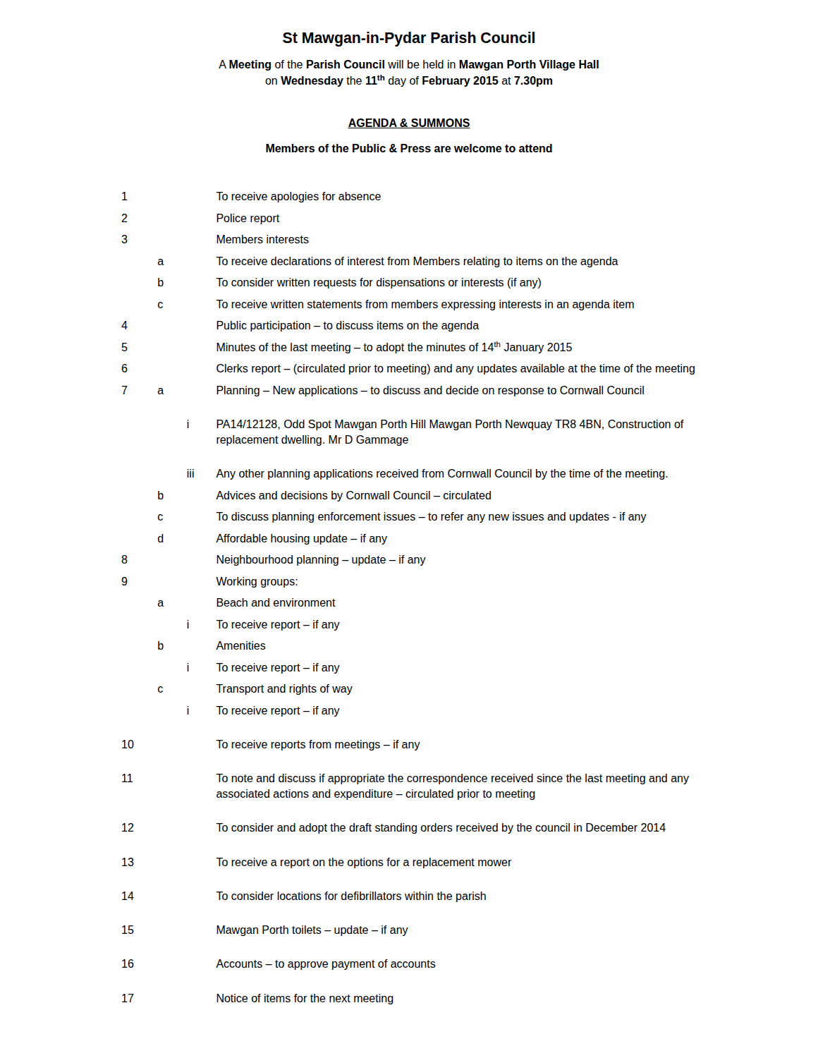St Mawgan-in-Pydar Parish Council
A Meeting of the Parish Council will be held in Mawgan Porth Village Hall
on Wednesday the 11th day of February 2015 at 7.30pm
AGENDA & SUMMONS
Members of the Public & Press are welcome to attend
| 1 | | | To receive apologies for absence |
| 2 | | | Police report |
| 3 | | | Members interests |
| | a | | To receive declarations of interest from Members relating to items on the agenda |
| | b | | To consider written requests for dispensations or interests (if any) |
| | c | | To receive written statements from members expressing interests in an agenda item |
| 4 | | | Public participation – to discuss items on the agenda |
| 5 | | | Minutes of the last meeting – to adopt the minutes of 14 th January 2015 |
| 6 | | | Clerks report – (circulated prior to meeting) and any updates available at the time of the meeting |
| 7 | a | | Planning – New applications – to discuss and decide on response to Cornwall Council |
| | | i | PA14/12128, Odd Spot Mawgan Porth Hill Mawgan Porth Newquay TR8 4BN, Construction of replacement dwelling. Mr D Gammage |
| | | iii | Any other planning applications received from Cornwall Council by the time of the meeting. |
| | b | | Advices and decisions by Cornwall Council – circulated |
| | c | | To discuss planning enforcement issues – to refer any new issues and updates - if any |
| | d | | Affordable housing update – if any |
| 8 | | | Neighbourhood planning – update – if any |
| 9 | | | Working groups: |
| | a | | Beach and environment |
| | | i | To receive report – if any |
| | b | | Amenities |
| | | i | To receive report – if any |
| | c | | Transport and rights of way |
| | | i | To receive report – if any |
| 10 | | | To receive reports from meetings – if any |
| 11 | | | To note and discuss if appropriate the correspondence received since the last meeting and any associated actions and expenditure – circulated prior to meeting |
| 12 | | | To consider and adopt the draft standing orders received by the council in December 2014 |
| 13 | | | To receive a report on the options for a replacement mower |
| 14 | | | To consider locations for defibrillators within the parish |
| 15 | | | Mawgan Porth toilets – update – if any |
| 16 | | | Accounts – to approve payment of accounts |
| 17 | | | Notice of items for the next meeting |